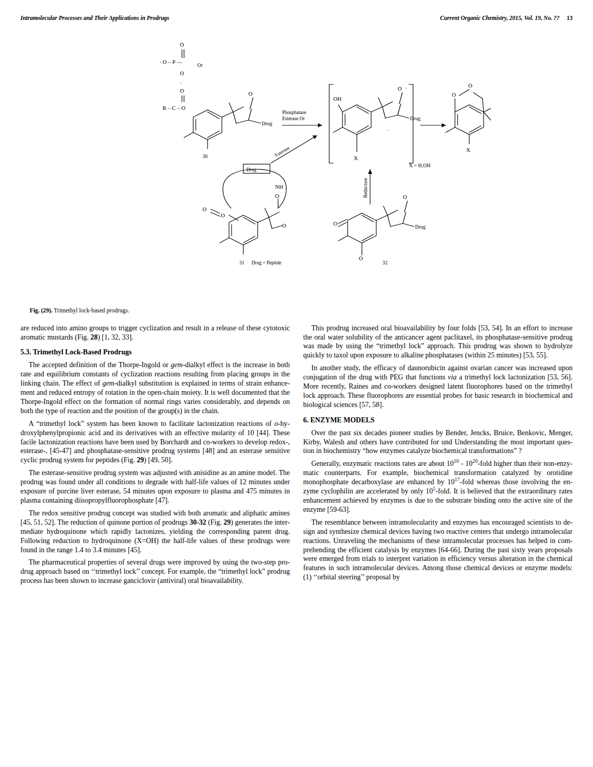Intramolecular Processes and Their Applications in Prodrugs Current Organic Chemistry, 2015, Vol. 19, No. ??13
O O – P — - O - Or O R – C – O O Drug 30 Esterase Or Phosphatase OH X O .. Drug .. X = H,OH X O O Drug Drug NH O O O O 31 Drug = Peptide Esterase O O O Drug 32 Reductase
Fig. (29). Trimethyl lock-based prodrugs.
are reduced into amino groups to trigger cyclization and result in a release of these cytotoxic aromatic mustards (Fig. 28) [1, 32, 33].
5.3. Trimethyl Lock-Based Prodrugs
The accepted definition of the Thorpe-Ingold or gem-dialkyl effect is the increase in both rate and equilibrium constants of cyclization reactions resulting from placing groups in the linking chain. The effect of gem-dialkyl substitution is explained in terms of strain enhancement and reduced entropy of rotation in the open-chain moiety. It is well documented that the Thorpe-Ingold effect on the formation of normal rings varies considerably, and depends on both the type of reaction and the position of the group(s) in the chain.
A “trimethyl lock” system has been known to facilitate lactonization reactions of o-hydroxylphenylpropionic acid and its derivatives with an effective molarity of 10 [44]. These facile lactonization reactions have been used by Borchardt and co-workers to develop redox-, esterase-, [45-47] and phosphatase-sensitive prodrug systems [48] and an esterase sensitive cyclic prodrug system for peptides (Fig. 29) [49, 50].
The esterase-sensitive prodrug system was adjusted with anisidine as an amine model. The prodrug was found under all conditions to degrade with half-life values of 12 minutes under exposure of porcine liver esterase, 54 minutes upon exposure to plasma and 475 minutes in plasma containing diisopropylfluorophosphate [47].
The redox sensitive prodrug concept was studied with both aromatic and aliphatic amines [45, 51, 52]. The reduction of quinone portion of prodrugs 30-32 (Fig. 29) generates the intermediate hydroquinone which rapidly lactonizes, yielding the corresponding parent drug. Following reduction to hydroquinone (X=OH) the half-life values of these prodrugs were found in the range 1.4 to 3.4 minutes [45].
The pharmaceutical properties of several drugs were improved by using the two-step prodrug approach based on ‘‘trimethyl lock’’ concept. For example, the “trimethyl lock” prodrug process has been shown to increase ganciclovir (antiviral) oral bioavailability.
This prodrug increased oral bioavailability by four folds [53, 54]. In an effort to increase the oral water solubility of the anticancer agent paclitaxel, its phosphatase-sensitive prodrug was made by using the “trimethyl lock” approach. This prodrug was shown to hydrolyze quickly to taxol upon exposure to alkaline phosphatases (within 25 minutes) [53, 55].
In another study, the efficacy of daunorubicin against ovarian cancer was increased upon conjugation of the drug with PEG that functions via a trimethyl lock lactonization [53, 56]. More recently, Raines and co-workers designed latent fluorophores based on the trimethyl lock approach. These fluorophores are essential probes for basic research in biochemical and biological sciences [57, 58].
6. ENZYME MODELS
Over the past six decades pioneer studies by Bender, Jencks, Bruice, Benkovic, Menger, Kirby, Walesh and others have contributed for und Understanding the most important question in biochemistry “how enzymes catalyze biochemical transformations” ?
Generally, enzymatic reactions rates are about 1010 - 1020-fold higher than their non-enzymatic counterparts. For example, biochemical transformation catalyzed by orotidine monophosphate decarboxylase are enhanced by 1017-fold whereas those involving the enzyme cyclophilin are accelerated by only 105-fold. It is believed that the extraordinary rates enhancement achieved by enzymes is due to the substrate binding onto the active site of the enzyme [59-63].
The resemblance between intramolecularity and enzymes has encouraged scientists to design and synthesize chemical devices having two reactive centers that undergo intramolecular reactions. Unraveling the mechanisms of these intramolecular processes has helped in comprehending the efficient catalysis by enzymes [64-66]. During the past sixty years proposals were emerged from trials to interpret variation in efficiency versus alteration in the chemical features in such intramolecular devices. Among those chemical devices or enzyme models: (1) ‘‘orbital steering’’ proposal by